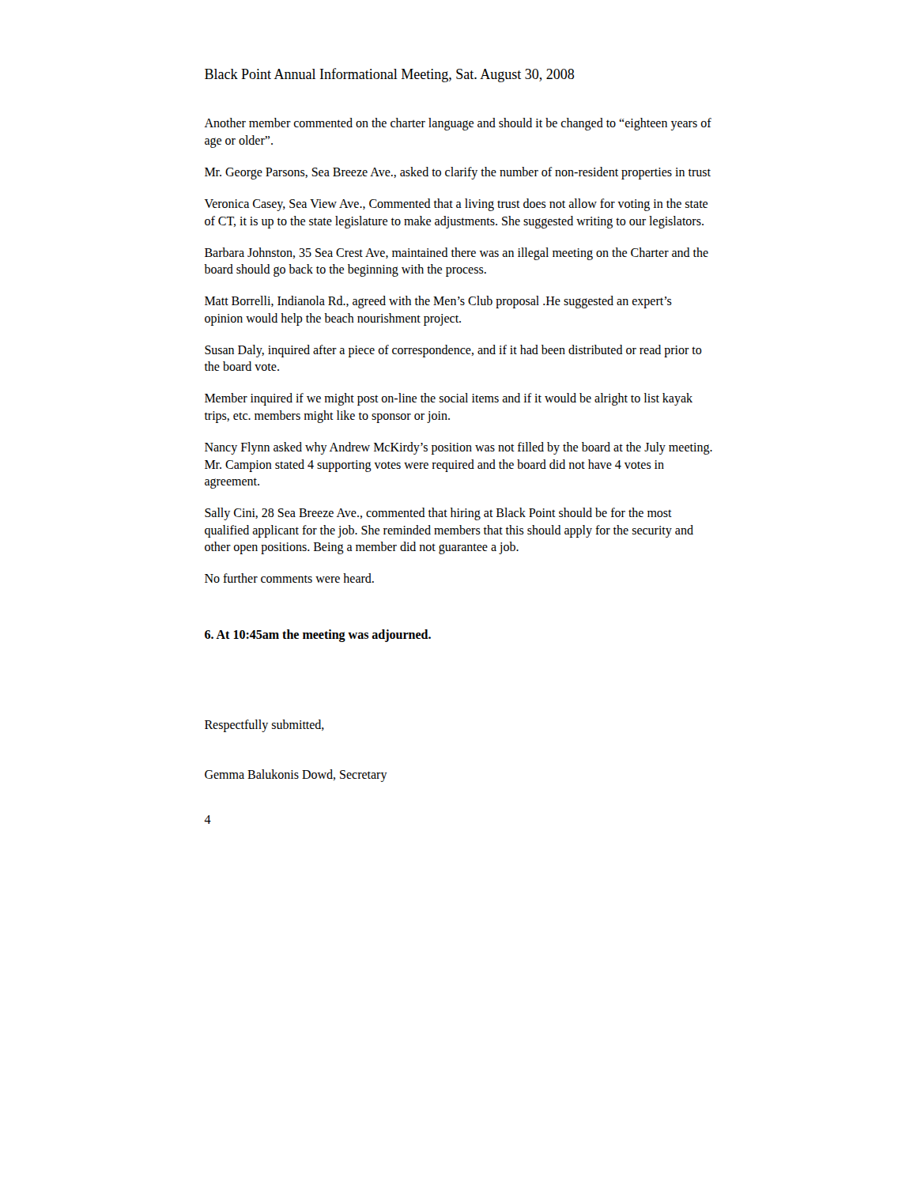Black Point Annual Informational Meeting, Sat. August 30, 2008
Another member commented on the charter language and should it be changed to “eighteen years of age or older”.
Mr. George Parsons, Sea Breeze Ave., asked to clarify the number of non-resident properties in trust
Veronica Casey, Sea View Ave., Commented that a living trust does not allow for voting in the state of CT, it is up to the state legislature to make adjustments. She suggested writing to our legislators.
Barbara Johnston, 35 Sea Crest Ave, maintained there was an illegal meeting on the Charter and the board should go back to the beginning with the process.
Matt Borrelli, Indianola Rd., agreed with the Men’s Club proposal .He suggested an expert’s opinion would help the beach nourishment project.
Susan Daly, inquired after a piece of correspondence, and if it had been distributed or read prior to the board vote.
Member inquired if we might post on-line the social items and if it would be alright to list kayak trips, etc. members might like to sponsor or join.
Nancy Flynn asked why Andrew McKirdy’s position was not filled by the board at the July meeting. Mr. Campion stated 4 supporting votes were required and the board did not have 4 votes in agreement.
Sally Cini, 28 Sea Breeze Ave., commented that hiring at Black Point should be for the most qualified applicant for the job. She reminded members that this should apply for the security and other open positions. Being a member did not guarantee a job.
No further comments were heard.
6. At 10:45am the meeting was adjourned.
Respectfully submitted,
Gemma Balukonis Dowd, Secretary
4